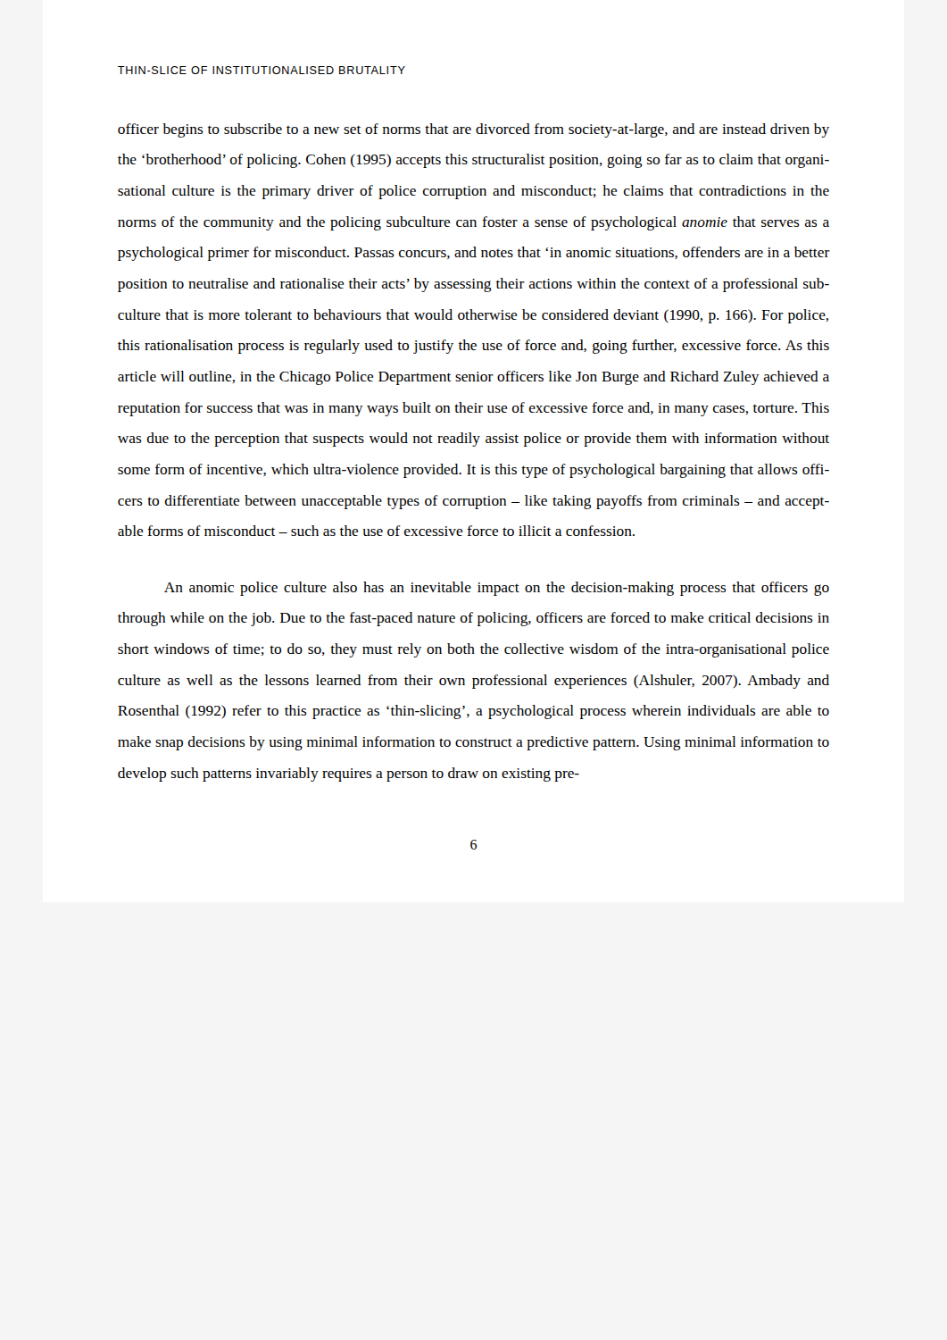Thin-Slice of Institutionalised Brutality
officer begins to subscribe to a new set of norms that are divorced from society-at-large, and are instead driven by the ‘brotherhood’ of policing. Cohen (1995) accepts this structuralist position, going so far as to claim that organisational culture is the primary driver of police corruption and misconduct; he claims that contradictions in the norms of the community and the policing subculture can foster a sense of psychological anomie that serves as a psychological primer for misconduct. Passas concurs, and notes that ‘in anomic situations, offenders are in a better position to neutralise and rationalise their acts’ by assessing their actions within the context of a professional subculture that is more tolerant to behaviours that would otherwise be considered deviant (1990, p. 166). For police, this rationalisation process is regularly used to justify the use of force and, going further, excessive force. As this article will outline, in the Chicago Police Department senior officers like Jon Burge and Richard Zuley achieved a reputation for success that was in many ways built on their use of excessive force and, in many cases, torture. This was due to the perception that suspects would not readily assist police or provide them with information without some form of incentive, which ultra-violence provided. It is this type of psychological bargaining that allows officers to differentiate between unacceptable types of corruption – like taking payoffs from criminals – and acceptable forms of misconduct – such as the use of excessive force to illicit a confession.
An anomic police culture also has an inevitable impact on the decision-making process that officers go through while on the job. Due to the fast-paced nature of policing, officers are forced to make critical decisions in short windows of time; to do so, they must rely on both the collective wisdom of the intra-organisational police culture as well as the lessons learned from their own professional experiences (Alshuler, 2007). Ambady and Rosenthal (1992) refer to this practice as ‘thin-slicing’, a psychological process wherein individuals are able to make snap decisions by using minimal information to construct a predictive pattern. Using minimal information to develop such patterns invariably requires a person to draw on existing pre-
6